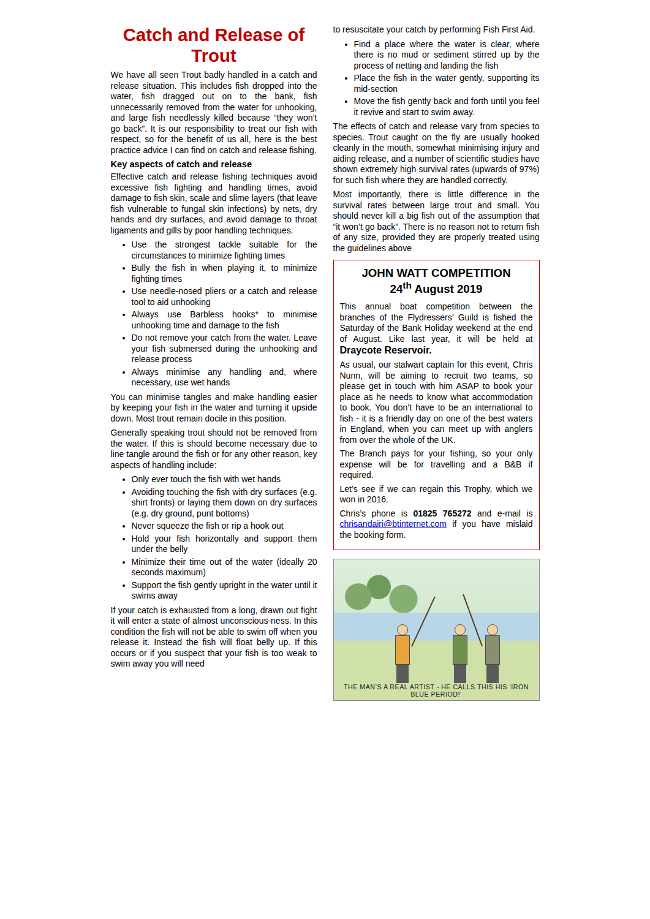Catch and Release of Trout
We have all seen Trout badly handled in a catch and release situation. This includes fish dropped into the water, fish dragged out on to the bank, fish unnecessarily removed from the water for unhooking, and large fish needlessly killed because “they won’t go back”. It is our responsibility to treat our fish with respect, so for the benefit of us all, here is the best practice advice I can find on catch and release fishing.
Key aspects of catch and release
Effective catch and release fishing techniques avoid excessive fish fighting and handling times, avoid damage to fish skin, scale and slime layers (that leave fish vulnerable to fungal skin infections) by nets, dry hands and dry surfaces, and avoid damage to throat ligaments and gills by poor handling techniques.
Use the strongest tackle suitable for the circumstances to minimize fighting times
Bully the fish in when playing it, to minimize fighting times
Use needle-nosed pliers or a catch and release tool to aid unhooking
Always use Barbless hooks* to minimise unhooking time and damage to the fish
Do not remove your catch from the water. Leave your fish submersed during the unhooking and release process
Always minimise any handling and, where necessary, use wet hands
You can minimise tangles and make handling easier by keeping your fish in the water and turning it upside down. Most trout remain docile in this position.
Generally speaking trout should not be removed from the water. If this is should become necessary due to line tangle around the fish or for any other reason, key aspects of handling include:
Only ever touch the fish with wet hands
Avoiding touching the fish with dry surfaces (e.g. shirt fronts) or laying them down on dry surfaces (e.g. dry ground, punt bottoms)
Never squeeze the fish or rip a hook out
Hold your fish horizontally and support them under the belly
Minimize their time out of the water (ideally 20 seconds maximum)
Support the fish gently upright in the water until it swims away
If your catch is exhausted from a long, drawn out fight it will enter a state of almost unconscious-ness. In this condition the fish will not be able to swim off when you release it. Instead the fish will float belly up. If this occurs or if you suspect that your fish is too weak to swim away you will need
to resuscitate your catch by performing Fish First Aid.
Find a place where the water is clear, where there is no mud or sediment stirred up by the process of netting and landing the fish
Place the fish in the water gently, supporting its mid-section
Move the fish gently back and forth until you feel it revive and start to swim away.
The effects of catch and release vary from species to species. Trout caught on the fly are usually hooked cleanly in the mouth, somewhat minimising injury and aiding release, and a number of scientific studies have shown extremely high survival rates (upwards of 97%) for such fish where they are handled correctly.
Most importantly, there is little difference in the survival rates between large trout and small. You should never kill a big fish out of the assumption that “it won’t go back”. There is no reason not to return fish of any size, provided they are properly treated using the guidelines above
JOHN WATT COMPETITION
24th August 2019
This annual boat competition between the branches of the Flydressers’ Guild is fished the Saturday of the Bank Holiday weekend at the end of August. Like last year, it will be held at Draycote Reservoir.
As usual, our stalwart captain for this event, Chris Nunn, will be aiming to recruit two teams, so please get in touch with him ASAP to book your place as he needs to know what accommodation to book. You don’t have to be an international to fish - it is a friendly day on one of the best waters in England, when you can meet up with anglers from over the whole of the UK.
The Branch pays for your fishing, so your only expense will be for travelling and a B&B if required.
Let’s see if we can regain this Trophy, which we won in 2016.
Chris’s phone is 01825 765272 and e-mail is chrisandairi@btinternet.com if you have mislaid the booking form.
THE MAN’S A REAL ARTIST - HE CALLS THIS HIS ‘IRON BLUE PERIOD!’